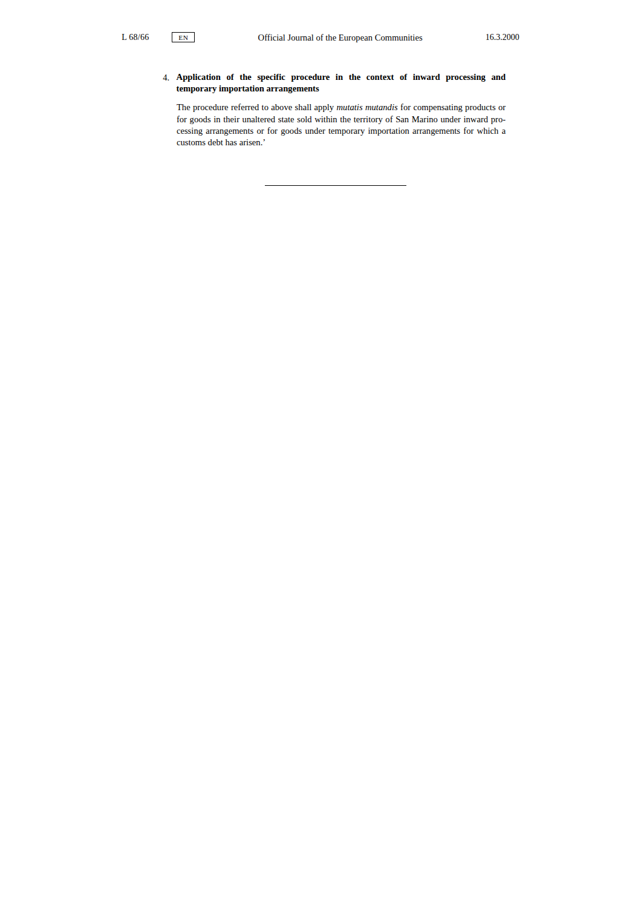L 68/66 EN
Official Journal of the European Communities
16.3.2000
4.
Application of the specific procedure in the context of inward processing and temporary importation arrangements
The procedure referred to above shall apply mutatis mutandis for compensating products or for goods in their unaltered state sold within the territory of San Marino under inward processing arrangements or for goods under temporary importation arrangements for which a customs debt has arisen.’